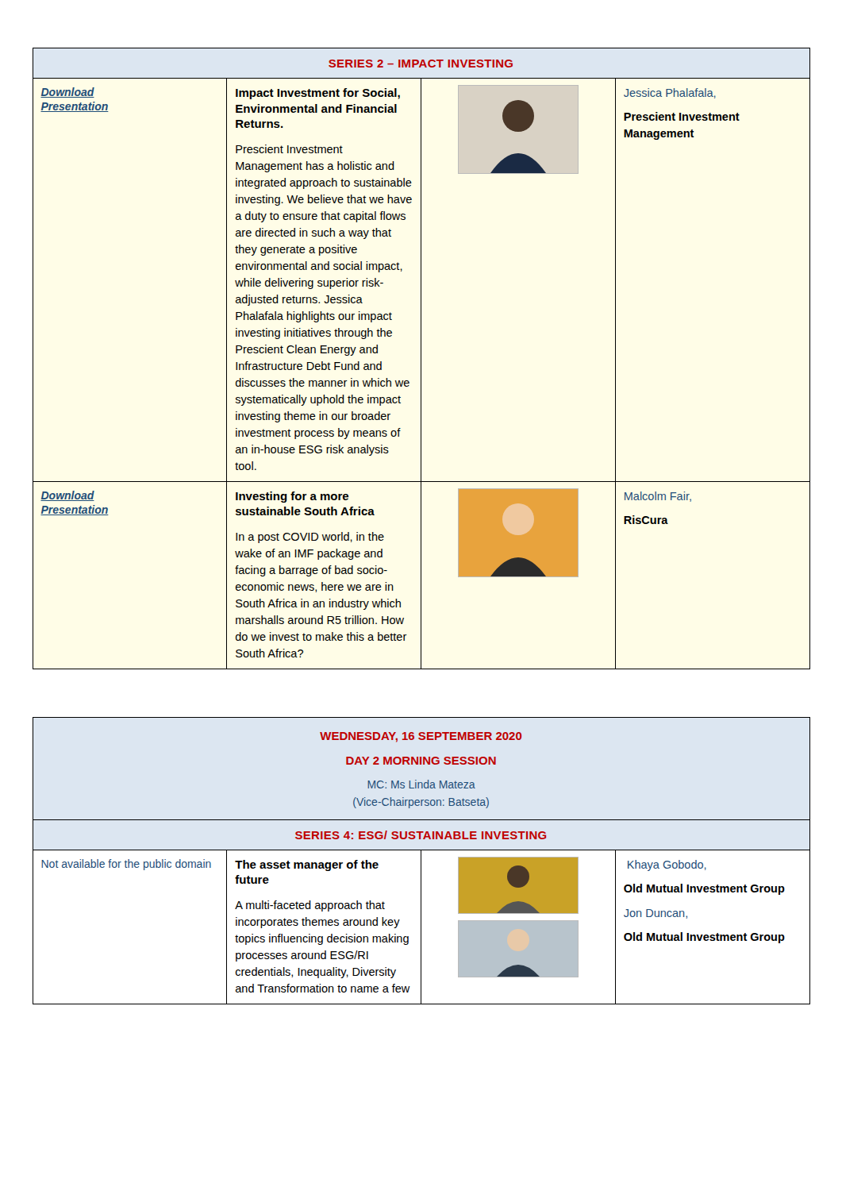| SERIES 2 – IMPACT INVESTING |
| Download Presentation | Impact Investment for Social, Environmental and Financial Returns. Prescient Investment Management has a holistic and integrated approach to sustainable investing. We believe that we have a duty to ensure that capital flows are directed in such a way that they generate a positive environmental and social impact, while delivering superior risk-adjusted returns. Jessica Phalafala highlights our impact investing initiatives through the Prescient Clean Energy and Infrastructure Debt Fund and discusses the manner in which we systematically uphold the impact investing theme in our broader investment process by means of an in-house ESG risk analysis tool. | | Jessica Phalafala, Prescient Investment Management |
| Download Presentation | Investing for a more sustainable South Africa In a post COVID world, in the wake of an IMF package and facing a barrage of bad socio-economic news, here we are in South Africa in an industry which marshalls around R5 trillion. How do we invest to make this a better South Africa? | | Malcolm Fair, RisCura |
| WEDNESDAY, 16 SEPTEMBER 2020 DAY 2 MORNING SESSION MC: Ms Linda Mateza (Vice-Chairperson: Batseta) |
| SERIES 4: ESG/ SUSTAINABLE INVESTING |
| Not available for the public domain | The asset manager of the future A multi-faceted approach that incorporates themes around key topics influencing decision making processes around ESG/RI credentials, Inequality, Diversity and Transformation to name a few | | Khaya Gobodo, Old Mutual Investment Group Jon Duncan, Old Mutual Investment Group |